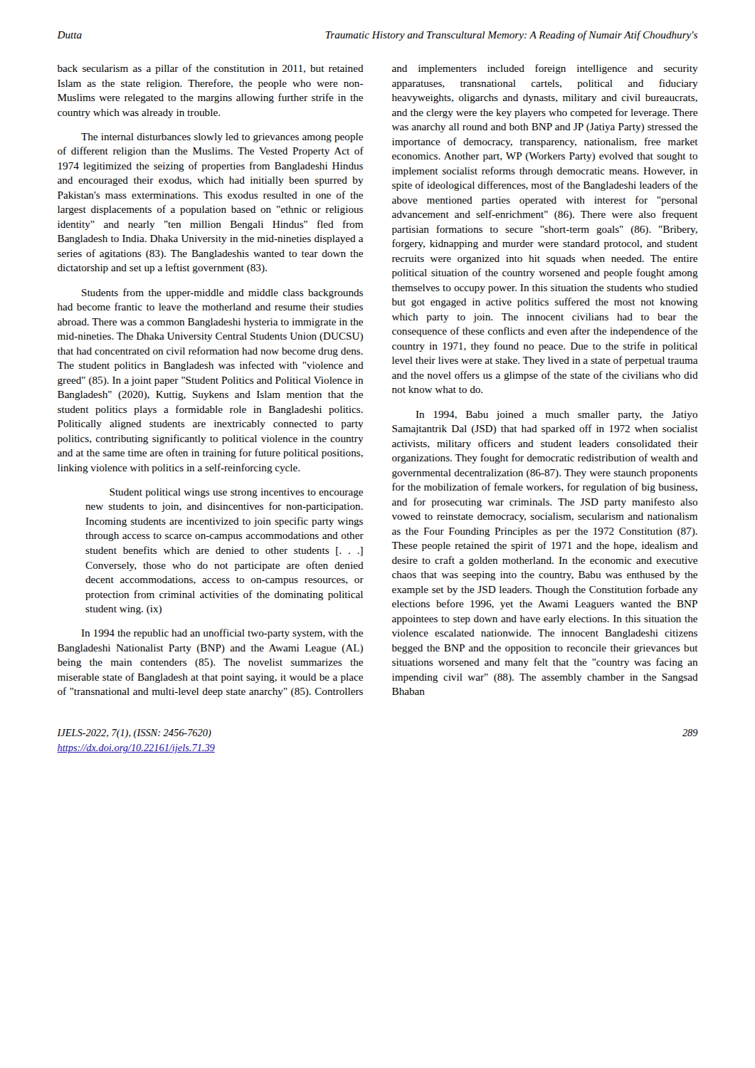Dutta
Traumatic History and Transcultural Memory: A Reading of Numair Atif Choudhury's
back secularism as a pillar of the constitution in 2011, but retained Islam as the state religion. Therefore, the people who were non-Muslims were relegated to the margins allowing further strife in the country which was already in trouble.
The internal disturbances slowly led to grievances among people of different religion than the Muslims. The Vested Property Act of 1974 legitimized the seizing of properties from Bangladeshi Hindus and encouraged their exodus, which had initially been spurred by Pakistan's mass exterminations. This exodus resulted in one of the largest displacements of a population based on "ethnic or religious identity" and nearly "ten million Bengali Hindus" fled from Bangladesh to India. Dhaka University in the mid-nineties displayed a series of agitations (83). The Bangladeshis wanted to tear down the dictatorship and set up a leftist government (83).
Students from the upper-middle and middle class backgrounds had become frantic to leave the motherland and resume their studies abroad. There was a common Bangladeshi hysteria to immigrate in the mid-nineties. The Dhaka University Central Students Union (DUCSU) that had concentrated on civil reformation had now become drug dens. The student politics in Bangladesh was infected with "violence and greed" (85). In a joint paper "Student Politics and Political Violence in Bangladesh" (2020), Kuttig, Suykens and Islam mention that the student politics plays a formidable role in Bangladeshi politics. Politically aligned students are inextricably connected to party politics, contributing significantly to political violence in the country and at the same time are often in training for future political positions, linking violence with politics in a self-reinforcing cycle.
Student political wings use strong incentives to encourage new students to join, and disincentives for non-participation. Incoming students are incentivized to join specific party wings through access to scarce on-campus accommodations and other student benefits which are denied to other students [. . .] Conversely, those who do not participate are often denied decent accommodations, access to on-campus resources, or protection from criminal activities of the dominating political student wing. (ix)
In 1994 the republic had an unofficial two-party system, with the Bangladeshi Nationalist Party (BNP) and the Awami League (AL) being the main contenders (85). The novelist summarizes the miserable state of Bangladesh at that point saying, it would be a place of "transnational and multi-level deep state anarchy" (85). Controllers and implementers included foreign intelligence and security apparatuses, transnational cartels, political and fiduciary heavyweights, oligarchs and dynasts, military and civil bureaucrats, and the clergy were the key players who competed for leverage. There was anarchy all round and both BNP and JP (Jatiya Party) stressed the importance of democracy, transparency, nationalism, free market economics. Another part, WP (Workers Party) evolved that sought to implement socialist reforms through democratic means. However, in spite of ideological differences, most of the Bangladeshi leaders of the above mentioned parties operated with interest for "personal advancement and self-enrichment" (86). There were also frequent partisian formations to secure "short-term goals" (86). "Bribery, forgery, kidnapping and murder were standard protocol, and student recruits were organized into hit squads when needed. The entire political situation of the country worsened and people fought among themselves to occupy power. In this situation the students who studied but got engaged in active politics suffered the most not knowing which party to join. The innocent civilians had to bear the consequence of these conflicts and even after the independence of the country in 1971, they found no peace. Due to the strife in political level their lives were at stake. They lived in a state of perpetual trauma and the novel offers us a glimpse of the state of the civilians who did not know what to do.
In 1994, Babu joined a much smaller party, the Jatiyo Samajtantrik Dal (JSD) that had sparked off in 1972 when socialist activists, military officers and student leaders consolidated their organizations. They fought for democratic redistribution of wealth and governmental decentralization (86-87). They were staunch proponents for the mobilization of female workers, for regulation of big business, and for prosecuting war criminals. The JSD party manifesto also vowed to reinstate democracy, socialism, secularism and nationalism as the Four Founding Principles as per the 1972 Constitution (87). These people retained the spirit of 1971 and the hope, idealism and desire to craft a golden motherland. In the economic and executive chaos that was seeping into the country, Babu was enthused by the example set by the JSD leaders. Though the Constitution forbade any elections before 1996, yet the Awami Leaguers wanted the BNP appointees to step down and have early elections. In this situation the violence escalated nationwide. The innocent Bangladeshi citizens begged the BNP and the opposition to reconcile their grievances but situations worsened and many felt that the "country was facing an impending civil war" (88). The assembly chamber in the Sangsad Bhaban
IJELS-2022, 7(1), (ISSN: 2456-7620)
https://dx.doi.org/10.22161/ijels.71.39
289